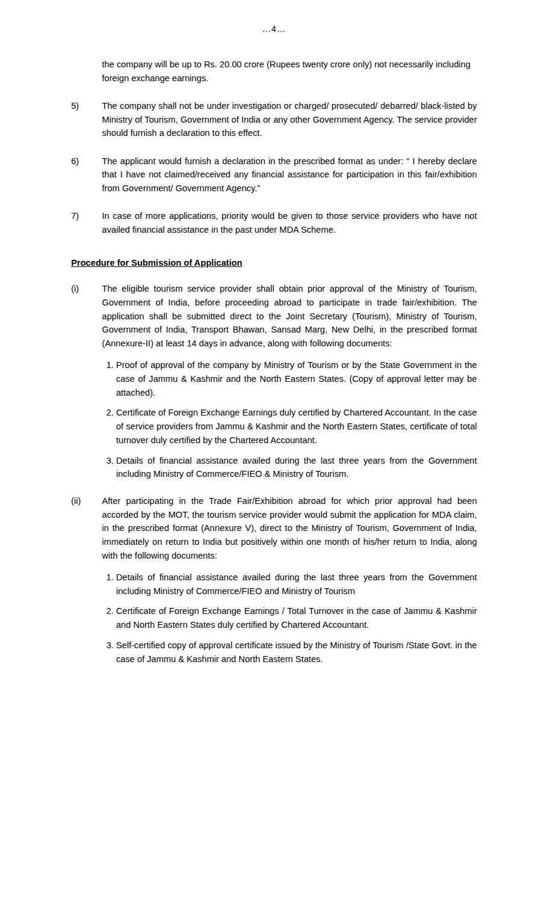…4…
the company will be up to Rs. 20.00 crore (Rupees twenty crore only) not necessarily including foreign exchange earnings.
5) The company shall not be under investigation or charged/ prosecuted/ debarred/ black-listed by Ministry of Tourism, Government of India or any other Government Agency. The service provider should furnish a declaration to this effect.
6) The applicant would furnish a declaration in the prescribed format as under: “ I hereby declare that I have not claimed/received any financial assistance for participation in this fair/exhibition from Government/ Government Agency.”
7) In case of more applications, priority would be given to those service providers who have not availed financial assistance in the past under MDA Scheme.
Procedure for Submission of Application
(i) The eligible tourism service provider shall obtain prior approval of the Ministry of Tourism, Government of India, before proceeding abroad to participate in trade fair/exhibition. The application shall be submitted direct to the Joint Secretary (Tourism), Ministry of Tourism, Government of India, Transport Bhawan, Sansad Marg, New Delhi, in the prescribed format (Annexure-II) at least 14 days in advance, along with following documents:
Proof of approval of the company by Ministry of Tourism or by the State Government in the case of Jammu & Kashmir and the North Eastern States. (Copy of approval letter may be attached).
Certificate of Foreign Exchange Earnings duly certified by Chartered Accountant. In the case of service providers from Jammu & Kashmir and the North Eastern States, certificate of total turnover duly certified by the Chartered Accountant.
Details of financial assistance availed during the last three years from the Government including Ministry of Commerce/FIEO & Ministry of Tourism.
(ii) After participating in the Trade Fair/Exhibition abroad for which prior approval had been accorded by the MOT, the tourism service provider would submit the application for MDA claim, in the prescribed format (Annexure V), direct to the Ministry of Tourism, Government of India, immediately on return to India but positively within one month of his/her return to India, along with the following documents:
Details of financial assistance availed during the last three years from the Government including Ministry of Commerce/FIEO and Ministry of Tourism
Certificate of Foreign Exchange Earnings / Total Turnover in the case of Jammu & Kashmir and North Eastern States duly certified by Chartered Accountant.
Self-certified copy of approval certificate issued by the Ministry of Tourism /State Govt. in the case of Jammu & Kashmir and North Eastern States.